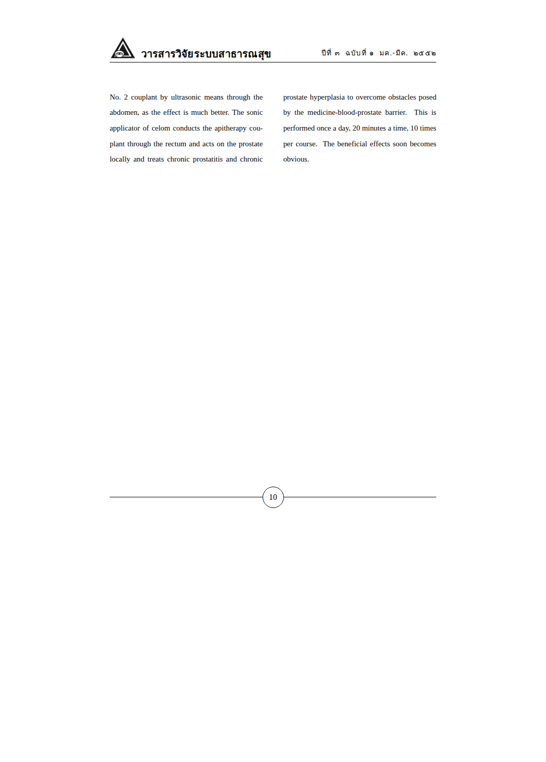วารสารวิจัยระบบสาธารณสุข
ปีที่ ๓ ฉบับที่ ๑ มค.-มีค. ๒๕๕๒
No. 2 couplant by ultrasonic means through the abdomen, as the effect is much better. The sonic applicator of celom conducts the apitherapy couplant through the rectum and acts on the prostate locally and treats chronic prostatitis and chronic prostate hyperplasia to overcome obstacles posed by the medicine-blood-prostate barrier. This is performed once a day, 20 minutes a time, 10 times per course. The beneficial effects soon becomes obvious.
10